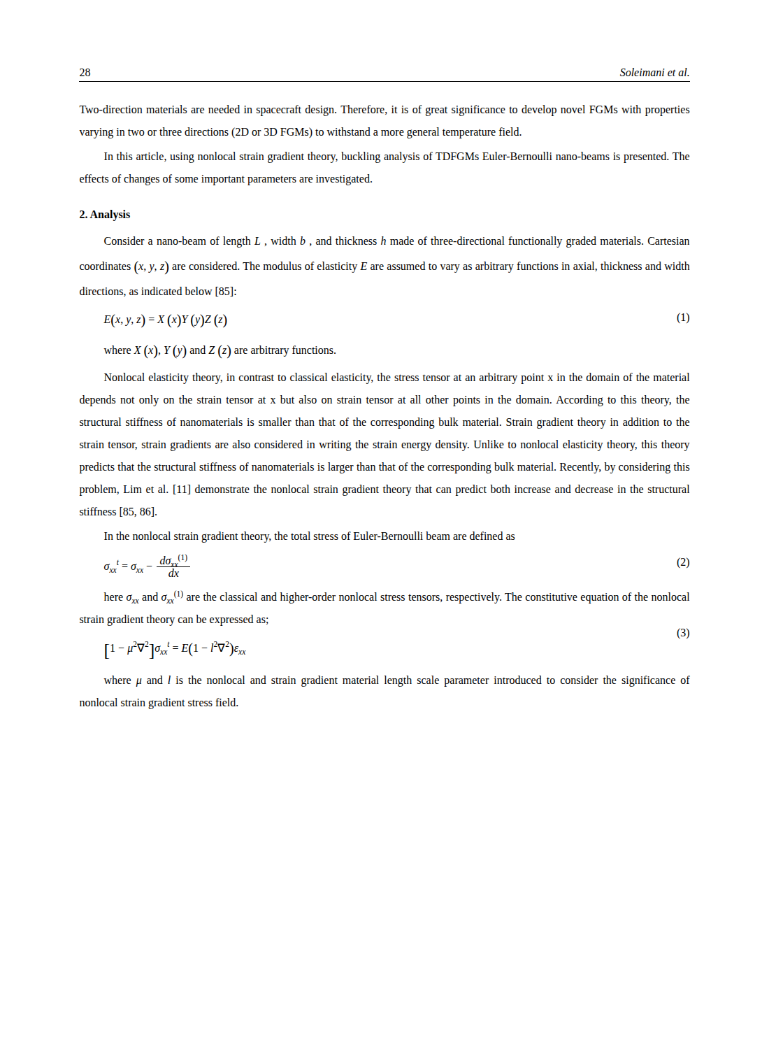28 Soleimani et al.
Two-direction materials are needed in spacecraft design. Therefore, it is of great significance to develop novel FGMs with properties varying in two or three directions (2D or 3D FGMs) to withstand a more general temperature field.
In this article, using nonlocal strain gradient theory, buckling analysis of TDFGMs Euler-Bernoulli nano-beams is presented. The effects of changes of some important parameters are investigated.
2. Analysis
Consider a nano-beam of length L , width b , and thickness h made of three-directional functionally graded materials. Cartesian coordinates (x, y, z) are considered. The modulus of elasticity E are assumed to vary as arbitrary functions in axial, thickness and width directions, as indicated below [85]:
E(x, y, z) = X (x) Y (y) Z (z)
(1)
where X (x), Y (y) and Z (z) are arbitrary functions.
Nonlocal elasticity theory, in contrast to classical elasticity, the stress tensor at an arbitrary point x in the domain of the material depends not only on the strain tensor at x but also on strain tensor at all other points in the domain. According to this theory, the structural stiffness of nanomaterials is smaller than that of the corresponding bulk material. Strain gradient theory in addition to the strain tensor, strain gradients are also considered in writing the strain energy density. Unlike to nonlocal elasticity theory, this theory predicts that the structural stiffness of nanomaterials is larger than that of the corresponding bulk material. Recently, by considering this problem, Lim et al. [11] demonstrate the nonlocal strain gradient theory that can predict both increase and decrease in the structural stiffness [85, 86].
In the nonlocal strain gradient theory, the total stress of Euler-Bernoulli beam are defined as
σxxt = σxx − dσxx(1) dx
(2)
here σxx and σxx(1) are the classical and higher-order nonlocal stress tensors, respectively. The constitutive equation of the nonlocal strain gradient theory can be expressed as;
[1 − μ2∇2] σxxt = E(1 − l2∇2) εxx
(3)
where μ and l is the nonlocal and strain gradient material length scale parameter introduced to consider the significance of nonlocal strain gradient stress field.